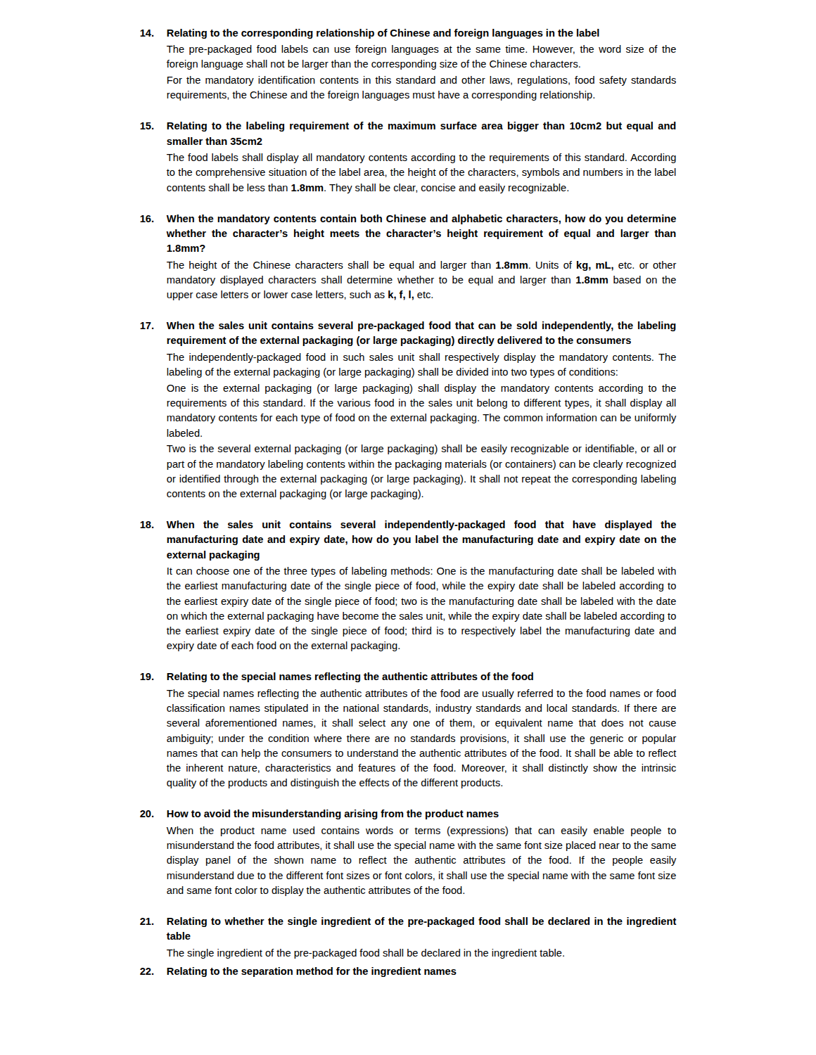Relating to the corresponding relationship of Chinese and foreign languages in the label
The pre-packaged food labels can use foreign languages at the same time. However, the word size of the foreign language shall not be larger than the corresponding size of the Chinese characters.
For the mandatory identification contents in this standard and other laws, regulations, food safety standards requirements, the Chinese and the foreign languages must have a corresponding relationship.
Relating to the labeling requirement of the maximum surface area bigger than 10cm2 but equal and smaller than 35cm2
The food labels shall display all mandatory contents according to the requirements of this standard. According to the comprehensive situation of the label area, the height of the characters, symbols and numbers in the label contents shall be less than 1.8mm. They shall be clear, concise and easily recognizable.
When the mandatory contents contain both Chinese and alphabetic characters, how do you determine whether the character’s height meets the character’s height requirement of equal and larger than 1.8mm?
The height of the Chinese characters shall be equal and larger than 1.8mm. Units of kg, mL, etc. or other mandatory displayed characters shall determine whether to be equal and larger than 1.8mm based on the upper case letters or lower case letters, such as k, f, l, etc.
When the sales unit contains several pre-packaged food that can be sold independently, the labeling requirement of the external packaging (or large packaging) directly delivered to the consumers
The independently-packaged food in such sales unit shall respectively display the mandatory contents. The labeling of the external packaging (or large packaging) shall be divided into two types of conditions:
One is the external packaging (or large packaging) shall display the mandatory contents according to the requirements of this standard. If the various food in the sales unit belong to different types, it shall display all mandatory contents for each type of food on the external packaging. The common information can be uniformly labeled.
Two is the several external packaging (or large packaging) shall be easily recognizable or identifiable, or all or part of the mandatory labeling contents within the packaging materials (or containers) can be clearly recognized or identified through the external packaging (or large packaging). It shall not repeat the corresponding labeling contents on the external packaging (or large packaging).
When the sales unit contains several independently-packaged food that have displayed the manufacturing date and expiry date, how do you label the manufacturing date and expiry date on the external packaging
It can choose one of the three types of labeling methods: One is the manufacturing date shall be labeled with the earliest manufacturing date of the single piece of food, while the expiry date shall be labeled according to the earliest expiry date of the single piece of food; two is the manufacturing date shall be labeled with the date on which the external packaging have become the sales unit, while the expiry date shall be labeled according to the earliest expiry date of the single piece of food; third is to respectively label the manufacturing date and expiry date of each food on the external packaging.
Relating to the special names reflecting the authentic attributes of the food
The special names reflecting the authentic attributes of the food are usually referred to the food names or food classification names stipulated in the national standards, industry standards and local standards. If there are several aforementioned names, it shall select any one of them, or equivalent name that does not cause ambiguity; under the condition where there are no standards provisions, it shall use the generic or popular names that can help the consumers to understand the authentic attributes of the food. It shall be able to reflect the inherent nature, characteristics and features of the food. Moreover, it shall distinctly show the intrinsic quality of the products and distinguish the effects of the different products.
How to avoid the misunderstanding arising from the product names
When the product name used contains words or terms (expressions) that can easily enable people to misunderstand the food attributes, it shall use the special name with the same font size placed near to the same display panel of the shown name to reflect the authentic attributes of the food. If the people easily misunderstand due to the different font sizes or font colors, it shall use the special name with the same font size and same font color to display the authentic attributes of the food.
Relating to whether the single ingredient of the pre-packaged food shall be declared in the ingredient table
The single ingredient of the pre-packaged food shall be declared in the ingredient table.
Relating to the separation method for the ingredient names